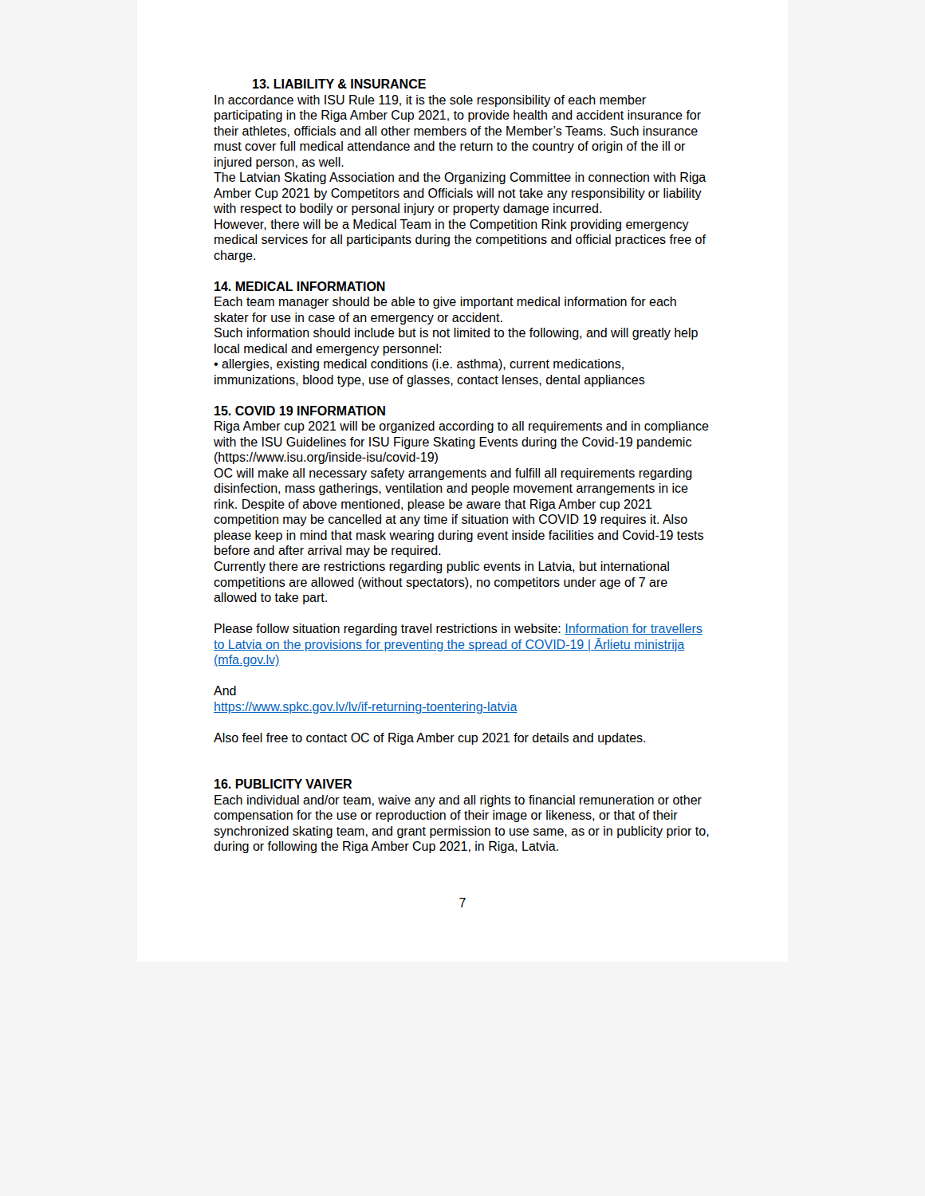13. LIABILITY & INSURANCE
In accordance with ISU Rule 119, it is the sole responsibility of each member participating in the Riga Amber Cup 2021, to provide health and accident insurance for their athletes, officials and all other members of the Member’s Teams. Such insurance must cover full medical attendance and the return to the country of origin of the ill or injured person, as well.
The Latvian Skating Association and the Organizing Committee in connection with Riga Amber Cup 2021 by Competitors and Officials will not take any responsibility or liability with respect to bodily or personal injury or property damage incurred.
However, there will be a Medical Team in the Competition Rink providing emergency medical services for all participants during the competitions and official practices free of charge.
14. MEDICAL INFORMATION
Each team manager should be able to give important medical information for each skater for use in case of an emergency or accident.
Such information should include but is not limited to the following, and will greatly help local medical and emergency personnel:
• allergies, existing medical conditions (i.e. asthma), current medications, immunizations, blood type, use of glasses, contact lenses, dental appliances
15. COVID 19 INFORMATION
Riga Amber cup 2021 will be organized according to all requirements and in compliance with the ISU Guidelines for ISU Figure Skating Events during the Covid-19 pandemic
(https://www.isu.org/inside-isu/covid-19)
OC will make all necessary safety arrangements and fulfill all requirements regarding disinfection, mass gatherings, ventilation and people movement arrangements in ice rink. Despite of above mentioned, please be aware that Riga Amber cup 2021 competition may be cancelled at any time if situation with COVID 19 requires it. Also please keep in mind that mask wearing during event inside facilities and Covid-19 tests before and after arrival may be required.
Currently there are restrictions regarding public events in Latvia, but international competitions are allowed (without spectators), no competitors under age of 7 are allowed to take part.
Please follow situation regarding travel restrictions in website: Information for travellers to Latvia on the provisions for preventing the spread of COVID-19 | Ārlietu ministrija (mfa.gov.lv)
And
https://www.spkc.gov.lv/lv/if-returning-toentering-latvia
Also feel free to contact OC of Riga Amber cup 2021 for details and updates.
16. PUBLICITY VAIVER
Each individual and/or team, waive any and all rights to financial remuneration or other compensation for the use or reproduction of their image or likeness, or that of their synchronized skating team, and grant permission to use same, as or in publicity prior to, during or following the Riga Amber Cup 2021, in Riga, Latvia.
7